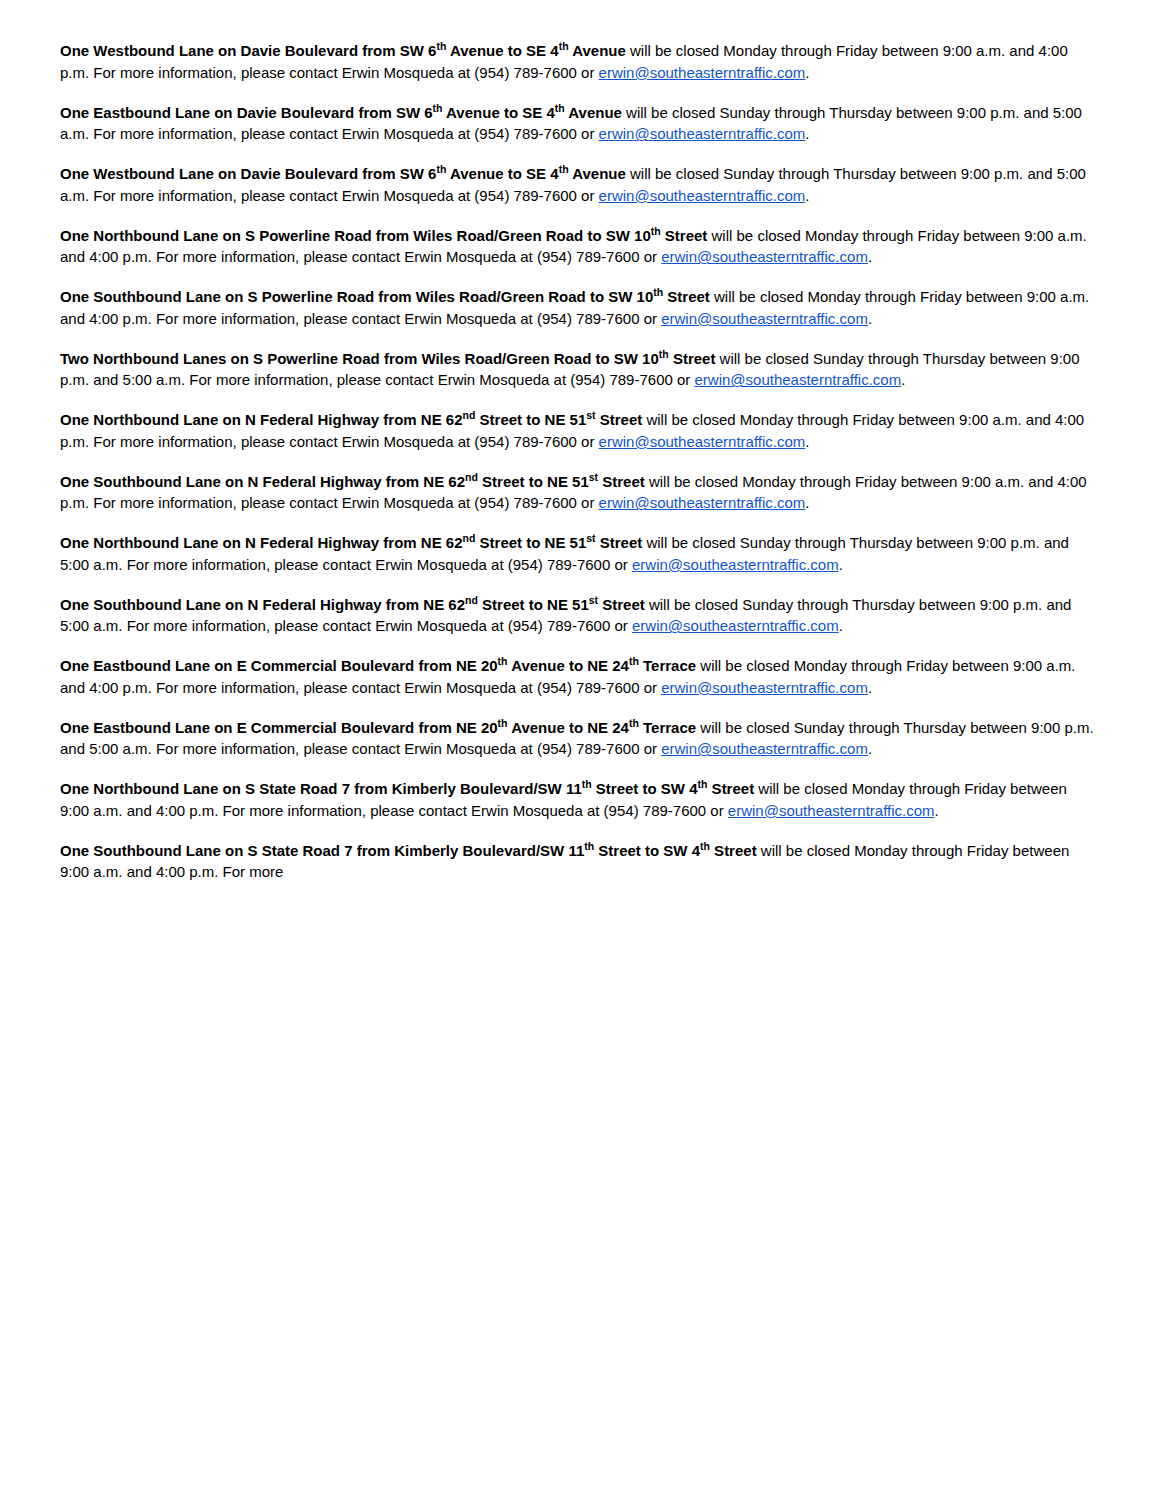One Westbound Lane on Davie Boulevard from SW 6th Avenue to SE 4th Avenue will be closed Monday through Friday between 9:00 a.m. and 4:00 p.m. For more information, please contact Erwin Mosqueda at (954) 789-7600 or erwin@southeasterntraffic.com.
One Eastbound Lane on Davie Boulevard from SW 6th Avenue to SE 4th Avenue will be closed Sunday through Thursday between 9:00 p.m. and 5:00 a.m. For more information, please contact Erwin Mosqueda at (954) 789-7600 or erwin@southeasterntraffic.com.
One Westbound Lane on Davie Boulevard from SW 6th Avenue to SE 4th Avenue will be closed Sunday through Thursday between 9:00 p.m. and 5:00 a.m. For more information, please contact Erwin Mosqueda at (954) 789-7600 or erwin@southeasterntraffic.com.
One Northbound Lane on S Powerline Road from Wiles Road/Green Road to SW 10th Street will be closed Monday through Friday between 9:00 a.m. and 4:00 p.m. For more information, please contact Erwin Mosqueda at (954) 789-7600 or erwin@southeasterntraffic.com.
One Southbound Lane on S Powerline Road from Wiles Road/Green Road to SW 10th Street will be closed Monday through Friday between 9:00 a.m. and 4:00 p.m. For more information, please contact Erwin Mosqueda at (954) 789-7600 or erwin@southeasterntraffic.com.
Two Northbound Lanes on S Powerline Road from Wiles Road/Green Road to SW 10th Street will be closed Sunday through Thursday between 9:00 p.m. and 5:00 a.m. For more information, please contact Erwin Mosqueda at (954) 789-7600 or erwin@southeasterntraffic.com.
One Northbound Lane on N Federal Highway from NE 62nd Street to NE 51st Street will be closed Monday through Friday between 9:00 a.m. and 4:00 p.m. For more information, please contact Erwin Mosqueda at (954) 789-7600 or erwin@southeasterntraffic.com.
One Southbound Lane on N Federal Highway from NE 62nd Street to NE 51st Street will be closed Monday through Friday between 9:00 a.m. and 4:00 p.m. For more information, please contact Erwin Mosqueda at (954) 789-7600 or erwin@southeasterntraffic.com.
One Northbound Lane on N Federal Highway from NE 62nd Street to NE 51st Street will be closed Sunday through Thursday between 9:00 p.m. and 5:00 a.m. For more information, please contact Erwin Mosqueda at (954) 789-7600 or erwin@southeasterntraffic.com.
One Southbound Lane on N Federal Highway from NE 62nd Street to NE 51st Street will be closed Sunday through Thursday between 9:00 p.m. and 5:00 a.m. For more information, please contact Erwin Mosqueda at (954) 789-7600 or erwin@southeasterntraffic.com.
One Eastbound Lane on E Commercial Boulevard from NE 20th Avenue to NE 24th Terrace will be closed Monday through Friday between 9:00 a.m. and 4:00 p.m. For more information, please contact Erwin Mosqueda at (954) 789-7600 or erwin@southeasterntraffic.com.
One Eastbound Lane on E Commercial Boulevard from NE 20th Avenue to NE 24th Terrace will be closed Sunday through Thursday between 9:00 p.m. and 5:00 a.m. For more information, please contact Erwin Mosqueda at (954) 789-7600 or erwin@southeasterntraffic.com.
One Northbound Lane on S State Road 7 from Kimberly Boulevard/SW 11th Street to SW 4th Street will be closed Monday through Friday between 9:00 a.m. and 4:00 p.m. For more information, please contact Erwin Mosqueda at (954) 789-7600 or erwin@southeasterntraffic.com.
One Southbound Lane on S State Road 7 from Kimberly Boulevard/SW 11th Street to SW 4th Street will be closed Monday through Friday between 9:00 a.m. and 4:00 p.m. For more